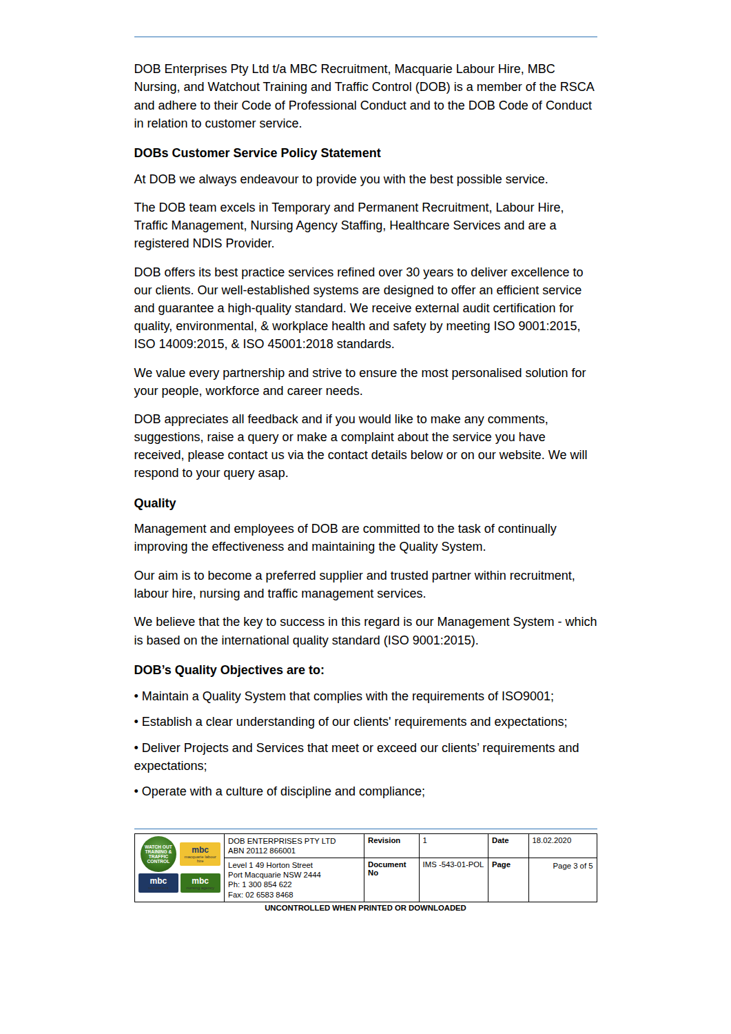DOB Enterprises Pty Ltd t/a MBC Recruitment, Macquarie Labour Hire, MBC Nursing, and Watchout Training and Traffic Control (DOB) is a member of the RSCA and adhere to their Code of Professional Conduct and to the DOB Code of Conduct in relation to customer service.
DOBs Customer Service Policy Statement
At DOB we always endeavour to provide you with the best possible service.
The DOB team excels in Temporary and Permanent Recruitment, Labour Hire, Traffic Management, Nursing Agency Staffing, Healthcare Services and are a registered NDIS Provider.
DOB offers its best practice services refined over 30 years to deliver excellence to our clients. Our well-established systems are designed to offer an efficient service and guarantee a high-quality standard. We receive external audit certification for quality, environmental, & workplace health and safety by meeting ISO 9001:2015, ISO 14009:2015, & ISO 45001:2018 standards.
We value every partnership and strive to ensure the most personalised solution for your people, workforce and career needs.
DOB appreciates all feedback and if you would like to make any comments, suggestions, raise a query or make a complaint about the service you have received, please contact us via the contact details below or on our website. We will respond to your query asap.
Quality
Management and employees of DOB are committed to the task of continually improving the effectiveness and maintaining the Quality System.
Our aim is to become a preferred supplier and trusted partner within recruitment, labour hire, nursing and traffic management services.
We believe that the key to success in this regard is our Management System - which is based on the international quality standard (ISO 9001:2015).
DOB’s Quality Objectives are to:
• Maintain a Quality System that complies with the requirements of ISO9001;
• Establish a clear understanding of our clients' requirements and expectations;
• Deliver Projects and Services that meet or exceed our clients’ requirements and expectations;
• Operate with a culture of discipline and compliance;
| WATCH OUT TRAINING & TRAFFIC CONTROL mbc macquarie labour hire mbc recruitment mbc nursing agency | DOB ENTERPRISES PTY LTD ABN 20112 866001 | Revision | 1 | Date | 18.02.2020 |
| Level 1 49 Horton Street Port Macquarie NSW 2444 Ph: 1 300 854 622 Fax: 02 6583 8468 | Document No | IMS -543-01-POL | Page | Page 3 of 5 |
UNCONTROLLED WHEN PRINTED OR DOWNLOADED